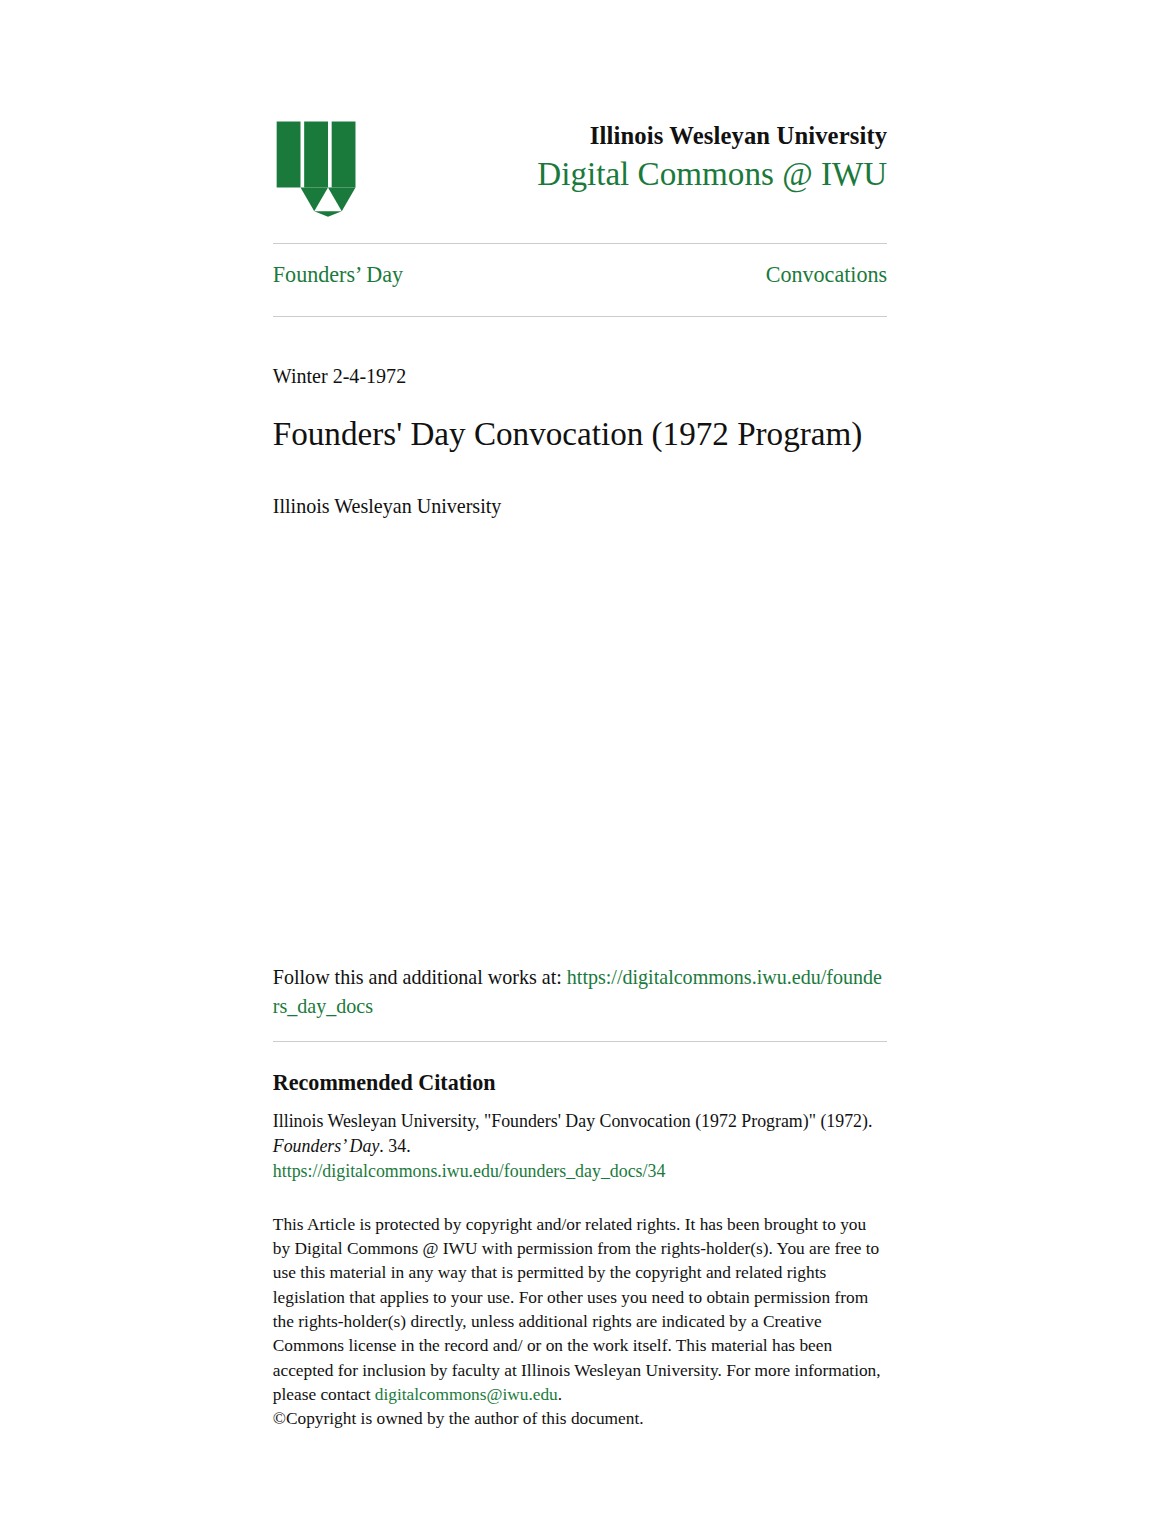Illinois Wesleyan University
Digital Commons @ IWU
Founders’ Day Convocations
Winter 2-4-1972
Founders' Day Convocation (1972 Program)
Illinois Wesleyan University
Follow this and additional works at: https://digitalcommons.iwu.edu/founders_day_docs
Recommended Citation
Illinois Wesleyan University, "Founders' Day Convocation (1972 Program)" (1972). Founders’ Day. 34.
https://digitalcommons.iwu.edu/founders_day_docs/34
This Article is protected by copyright and/or related rights. It has been brought to you by Digital Commons @ IWU with permission from the rights-holder(s). You are free to use this material in any way that is permitted by the copyright and related rights legislation that applies to your use. For other uses you need to obtain permission from the rights-holder(s) directly, unless additional rights are indicated by a Creative Commons license in the record and/ or on the work itself. This material has been accepted for inclusion by faculty at Illinois Wesleyan University. For more information, please contact digitalcommons@iwu.edu.
©Copyright is owned by the author of this document.